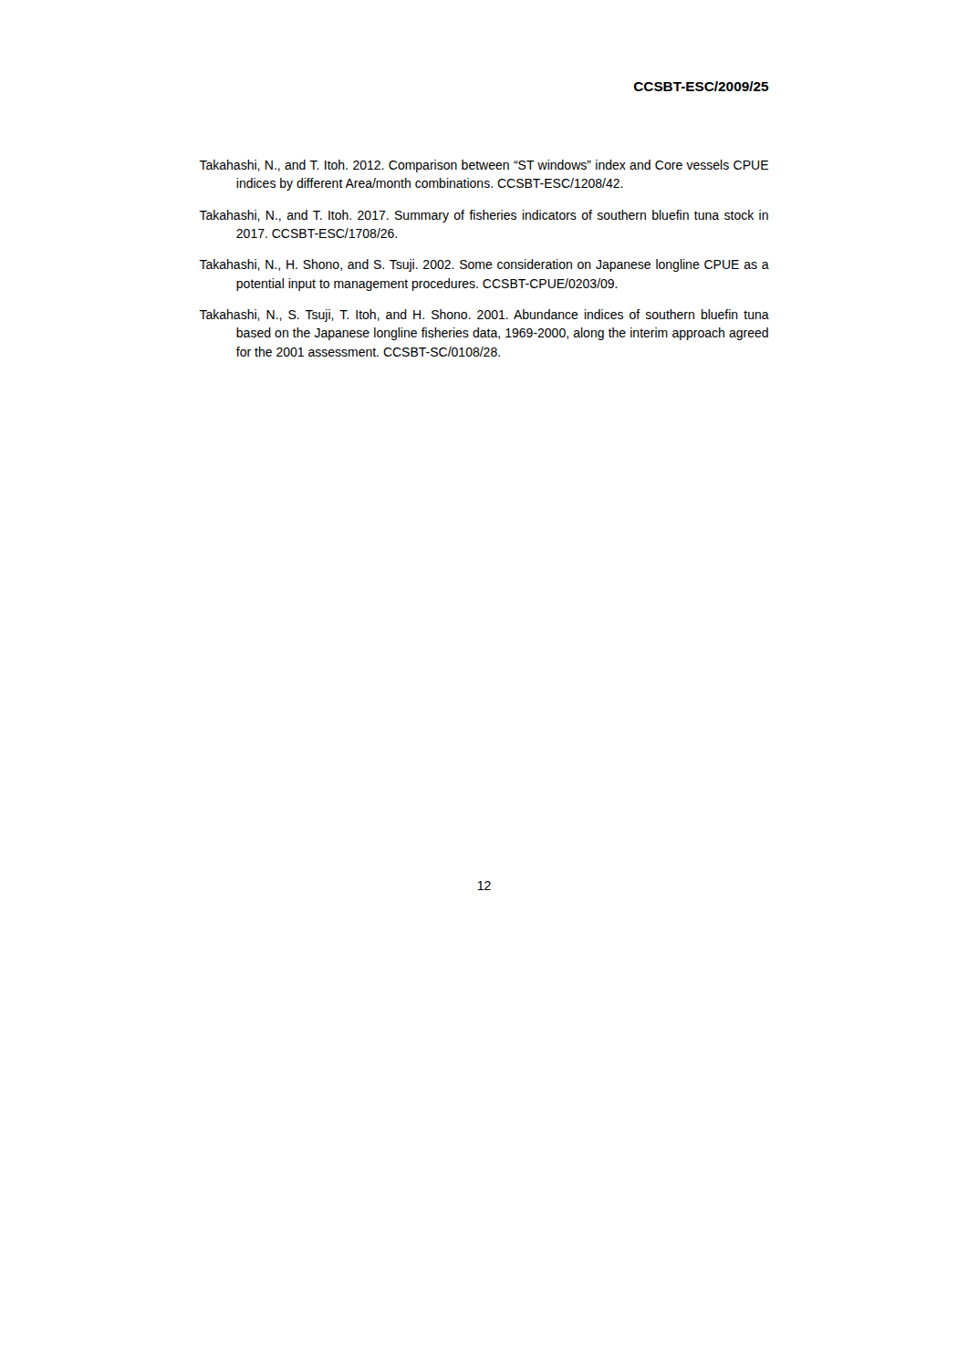CCSBT-ESC/2009/25
Takahashi, N., and T. Itoh. 2012. Comparison between “ST windows” index and Core vessels CPUE indices by different Area/month combinations. CCSBT-ESC/1208/42.
Takahashi, N., and T. Itoh. 2017. Summary of fisheries indicators of southern bluefin tuna stock in 2017. CCSBT-ESC/1708/26.
Takahashi, N., H. Shono, and S. Tsuji. 2002. Some consideration on Japanese longline CPUE as a potential input to management procedures. CCSBT-CPUE/0203/09.
Takahashi, N., S. Tsuji, T. Itoh, and H. Shono. 2001. Abundance indices of southern bluefin tuna based on the Japanese longline fisheries data, 1969-2000, along the interim approach agreed for the 2001 assessment. CCSBT-SC/0108/28.
12